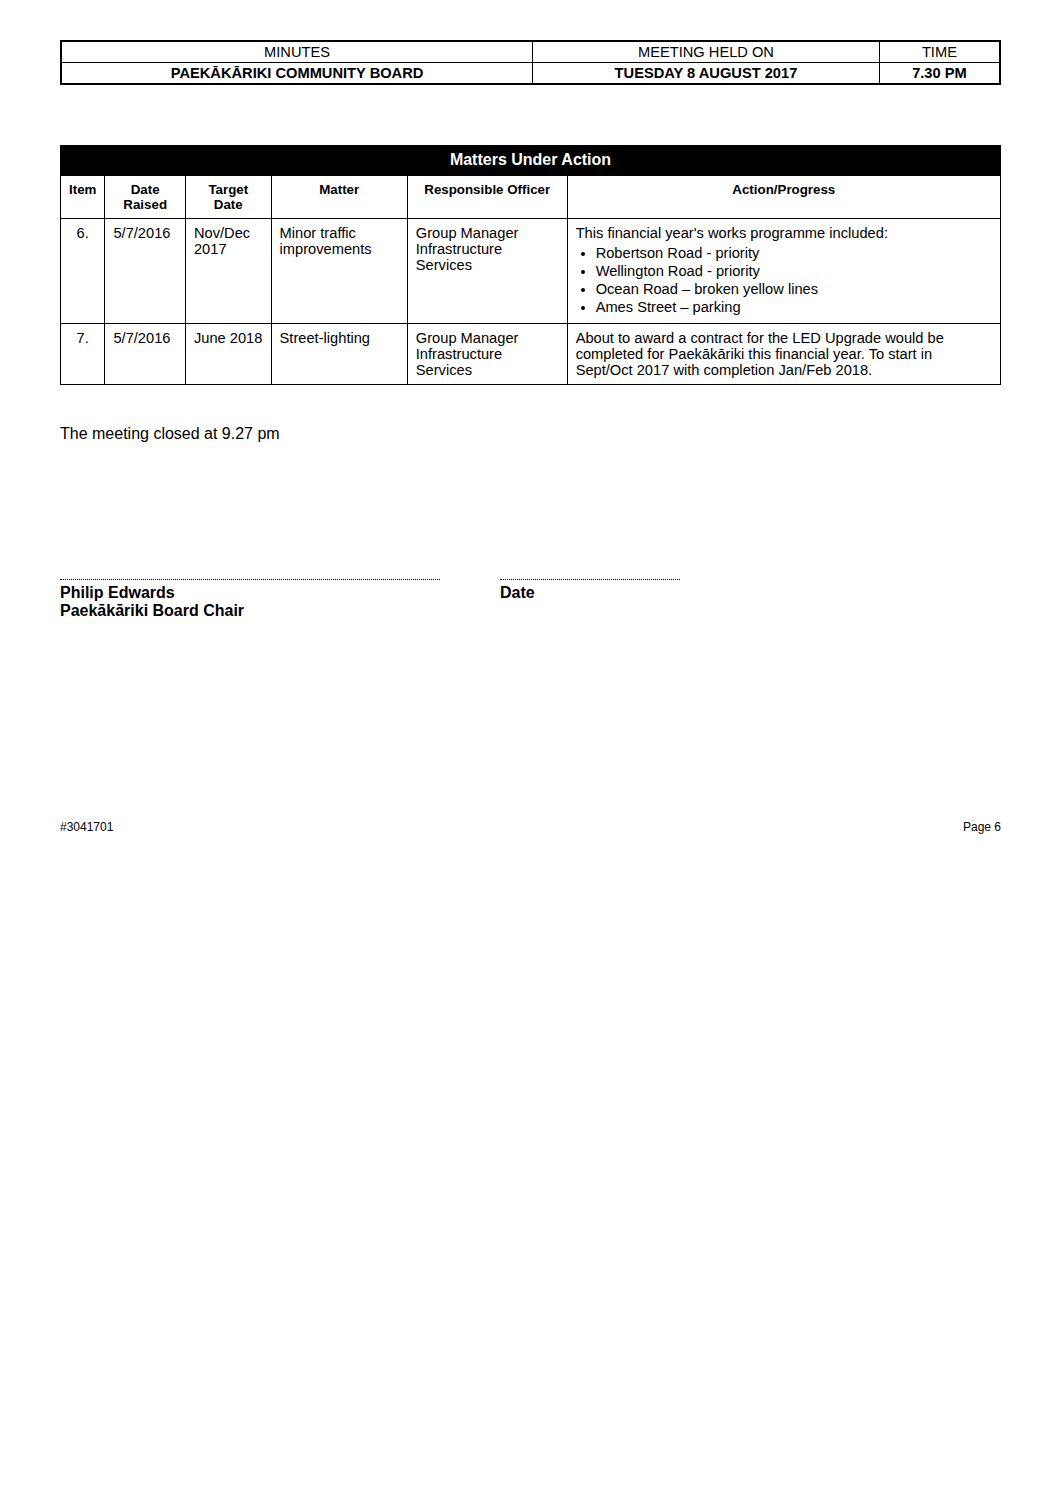| MINUTES | MEETING HELD ON | TIME |
| PAEKĀKĀRIKI COMMUNITY BOARD | TUESDAY 8 AUGUST 2017 | 7.30 PM |
Matters Under Action
| Item | Date Raised | Target Date | Matter | Responsible Officer | Action/Progress |
| --- | --- | --- | --- | --- | --- |
| 6. | 5/7/2016 | Nov/Dec 2017 | Minor traffic improvements | Group Manager Infrastructure Services | This financial year's works programme included: Robertson Road - priority Wellington Road - priority Ocean Road – broken yellow lines Ames Street – parking |
| 7. | 5/7/2016 | June 2018 | Street-lighting | Group Manager Infrastructure Services | About to award a contract for the LED Upgrade would be completed for Paekākāriki this financial year. To start in Sept/Oct 2017 with completion Jan/Feb 2018. |
The meeting closed at 9.27 pm
Philip Edwards
Paekākāriki Board Chair
Date
#3041701 Page 6